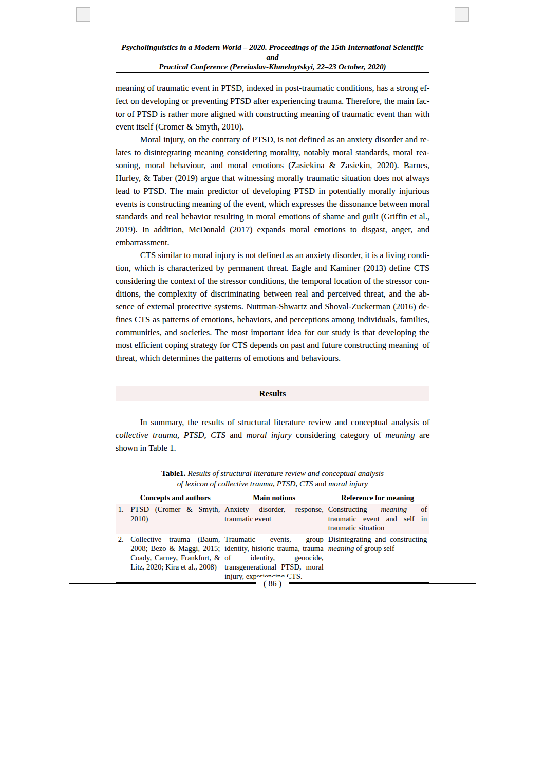Psycholinguistics in a Modern World – 2020. Proceedings of the 15th International Scientific and Practical Conference (Pereiaslav-Khmelnytskyi, 22–23 October, 2020)
meaning of traumatic event in PTSD, indexed in post-traumatic conditions, has a strong effect on developing or preventing PTSD after experiencing trauma. Therefore, the main factor of PTSD is rather more aligned with constructing meaning of traumatic event than with event itself (Cromer & Smyth, 2010).
Moral injury, on the contrary of PTSD, is not defined as an anxiety disorder and relates to disintegrating meaning considering morality, notably moral standards, moral reasoning, moral behaviour, and moral emotions (Zasiekina & Zasiekin, 2020). Barnes, Hurley, & Taber (2019) argue that witnessing morally traumatic situation does not always lead to PTSD. The main predictor of developing PTSD in potentially morally injurious events is constructing meaning of the event, which expresses the dissonance between moral standards and real behavior resulting in moral emotions of shame and guilt (Griffin et al., 2019). In addition, McDonald (2017) expands moral emotions to disgast, anger, and embarrassment.
CTS similar to moral injury is not defined as an anxiety disorder, it is a living condition, which is characterized by permanent threat. Eagle and Kaminer (2013) define CTS considering the context of the stressor conditions, the temporal location of the stressor conditions, the complexity of discriminating between real and perceived threat, and the absence of external protective systems. Nuttman-Shwartz and Shoval-Zuckerman (2016) defines CTS as patterns of emotions, behaviors, and perceptions among individuals, families, communities, and societies. The most important idea for our study is that developing the most efficient coping strategy for CTS depends on past and future constructing meaning of threat, which determines the patterns of emotions and behaviours.
Results
In summary, the results of structural literature review and conceptual analysis of collective trauma, PTSD, CTS and moral injury considering category of meaning are shown in Table 1.
Table1. Results of structural literature review and conceptual analysis
of lexicon of collective trauma, PTSD, CTS and moral injury
| | Concepts and authors | Main notions | Reference for meaning |
| --- | --- | --- | --- |
| 1. | PTSD (Cromer & Smyth, 2010) | Anxiety disorder, response, traumatic event | Constructing meaning of traumatic event and self in traumatic situation |
| 2. | Collective trauma (Baum, 2008; Bezo & Maggi, 2015; Coady, Carney, Frankfurt, & Litz, 2020; Kira et al., 2008) | Traumatic events, group identity, historic trauma, trauma of identity, genocide, transgenerational PTSD, moral injury, experiencing CTS. | Disintegrating and constructing meaning of group self |
( 86 )